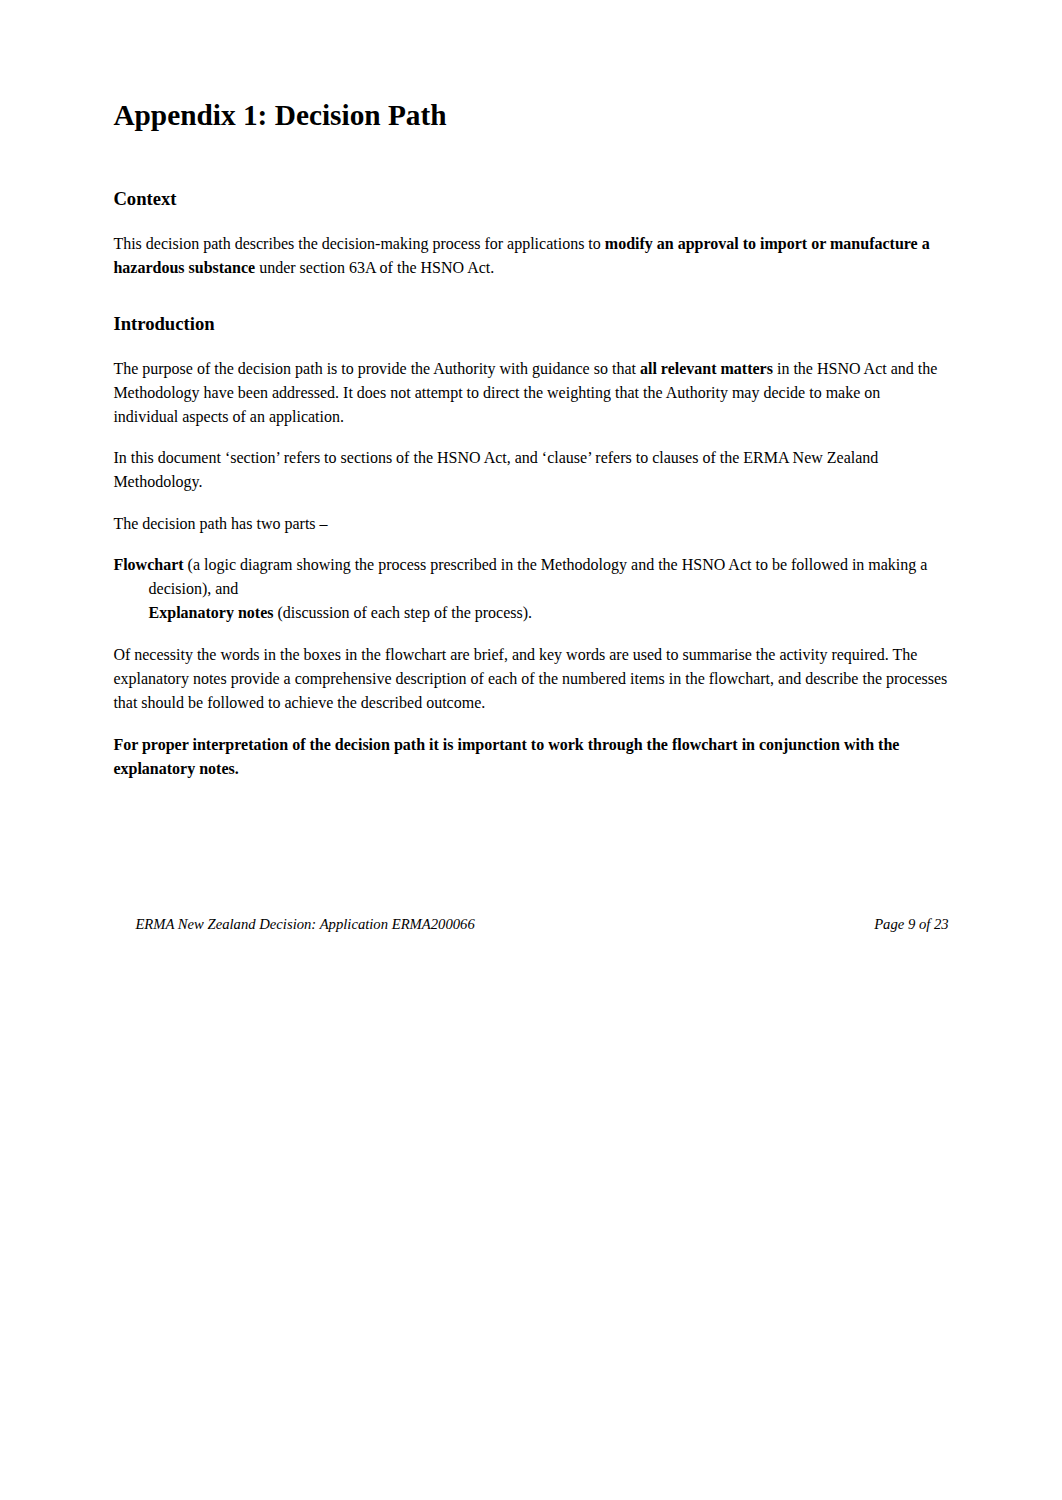Appendix 1: Decision Path
Context
This decision path describes the decision-making process for applications to modify an approval to import or manufacture a hazardous substance under section 63A of the HSNO Act.
Introduction
The purpose of the decision path is to provide the Authority with guidance so that all relevant matters in the HSNO Act and the Methodology have been addressed. It does not attempt to direct the weighting that the Authority may decide to make on individual aspects of an application.
In this document ‘section’ refers to sections of the HSNO Act, and ‘clause’ refers to clauses of the ERMA New Zealand Methodology.
The decision path has two parts –
Flowchart (a logic diagram showing the process prescribed in the Methodology and the HSNO Act to be followed in making a decision), and
Explanatory notes (discussion of each step of the process).
Of necessity the words in the boxes in the flowchart are brief, and key words are used to summarise the activity required. The explanatory notes provide a comprehensive description of each of the numbered items in the flowchart, and describe the processes that should be followed to achieve the described outcome.
For proper interpretation of the decision path it is important to work through the flowchart in conjunction with the explanatory notes.
ERMA New Zealand Decision: Application ERMA200066 Page 9 of 23